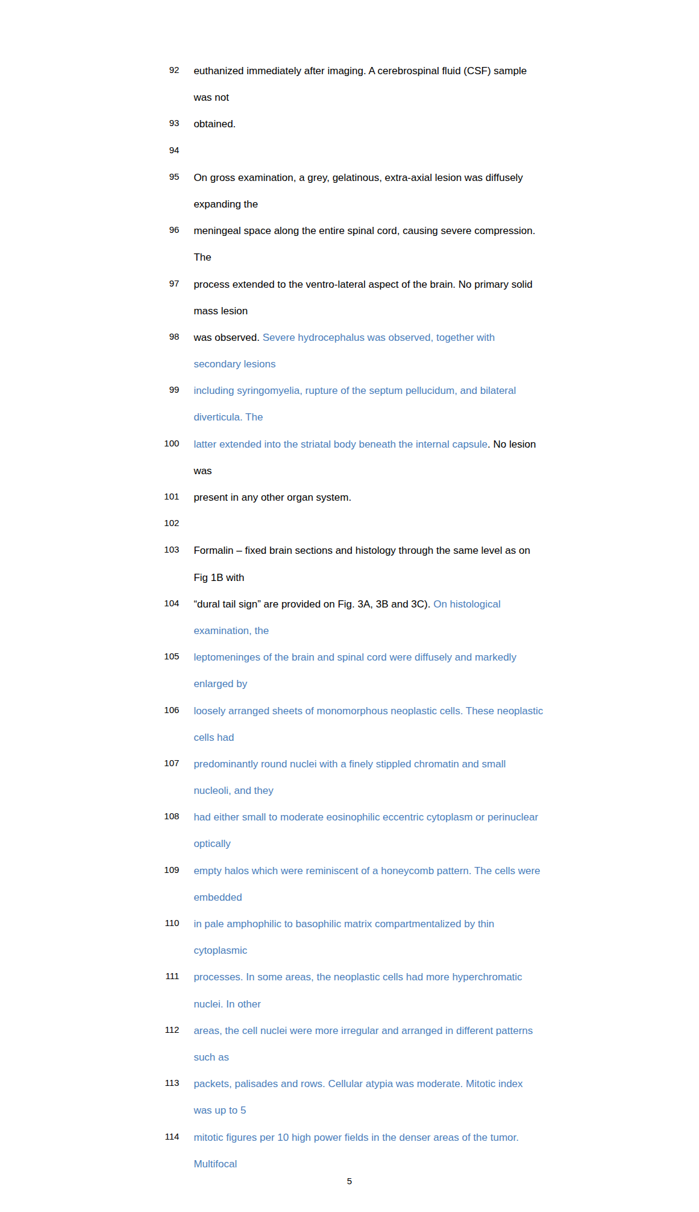92 euthanized immediately after imaging. A cerebrospinal fluid (CSF) sample was not
93 obtained.
94
95 On gross examination, a grey, gelatinous, extra-axial lesion was diffusely expanding the
96 meningeal space along the entire spinal cord, causing severe compression. The
97 process extended to the ventro-lateral aspect of the brain. No primary solid mass lesion
98 was observed. Severe hydrocephalus was observed, together with secondary lesions
99 including syringomyelia, rupture of the septum pellucidum, and bilateral diverticula. The
100 latter extended into the striatal body beneath the internal capsule. No lesion was
101 present in any other organ system.
102
103 Formalin – fixed brain sections and histology through the same level as on Fig 1B with
104“dural tail sign” are provided on Fig. 3A, 3B and 3C). On histological examination, the
105 leptomeninges of the brain and spinal cord were diffusely and markedly enlarged by
106 loosely arranged sheets of monomorphous neoplastic cells. These neoplastic cells had
107 predominantly round nuclei with a finely stippled chromatin and small nucleoli, and they
108 had either small to moderate eosinophilic eccentric cytoplasm or perinuclear optically
109 empty halos which were reminiscent of a honeycomb pattern. The cells were embedded
110 in pale amphophilic to basophilic matrix compartmentalized by thin cytoplasmic
111 processes. In some areas, the neoplastic cells had more hyperchromatic nuclei. In other
112 areas, the cell nuclei were more irregular and arranged in different patterns such as
113 packets, palisades and rows. Cellular atypia was moderate. Mitotic index was up to 5
114 mitotic figures per 10 high power fields in the denser areas of the tumor. Multifocal
5